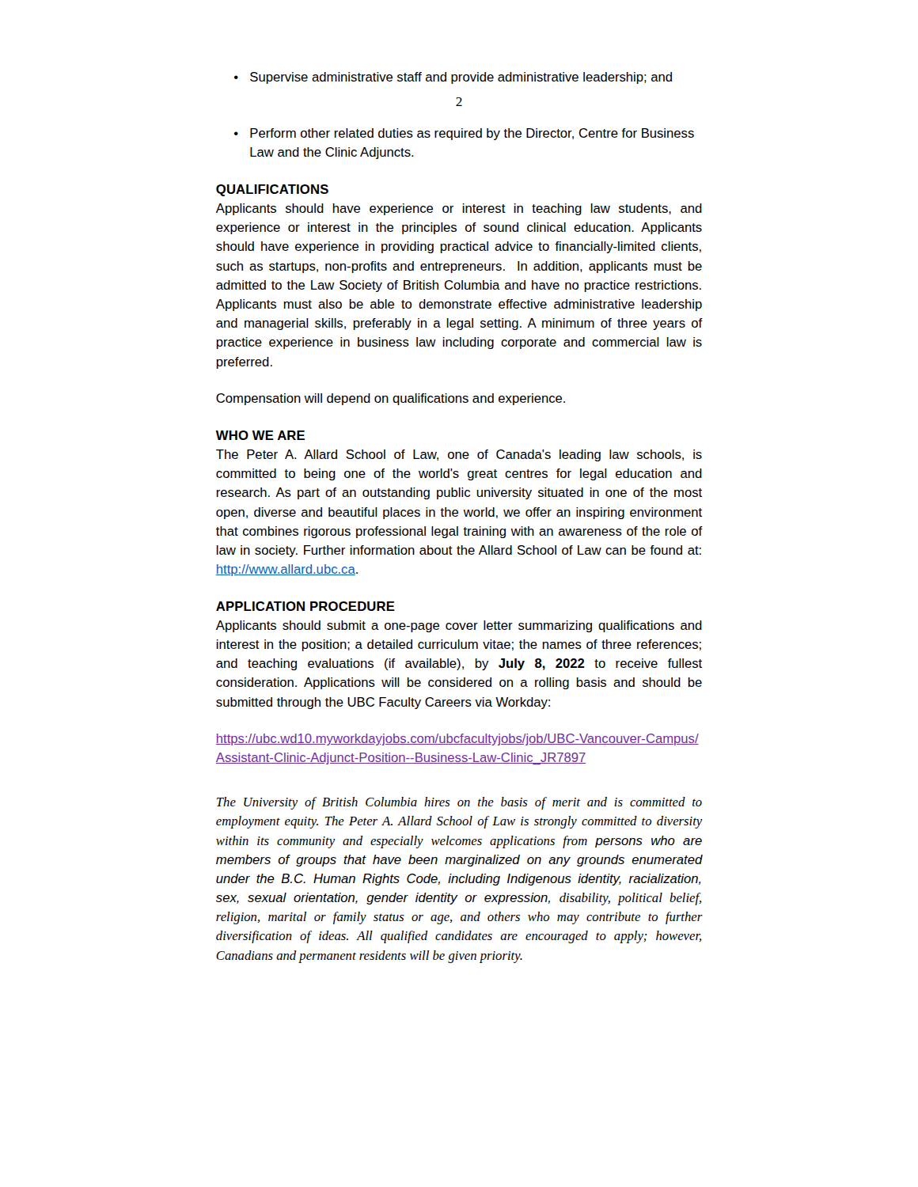Supervise administrative staff and provide administrative leadership; and
2
Perform other related duties as required by the Director, Centre for Business Law and the Clinic Adjuncts.
QUALIFICATIONS
Applicants should have experience or interest in teaching law students, and experience or interest in the principles of sound clinical education. Applicants should have experience in providing practical advice to financially-limited clients, such as startups, non-profits and entrepreneurs. In addition, applicants must be admitted to the Law Society of British Columbia and have no practice restrictions. Applicants must also be able to demonstrate effective administrative leadership and managerial skills, preferably in a legal setting. A minimum of three years of practice experience in business law including corporate and commercial law is preferred.
Compensation will depend on qualifications and experience.
WHO WE ARE
The Peter A. Allard School of Law, one of Canada's leading law schools, is committed to being one of the world's great centres for legal education and research. As part of an outstanding public university situated in one of the most open, diverse and beautiful places in the world, we offer an inspiring environment that combines rigorous professional legal training with an awareness of the role of law in society. Further information about the Allard School of Law can be found at: http://www.allard.ubc.ca.
APPLICATION PROCEDURE
Applicants should submit a one-page cover letter summarizing qualifications and interest in the position; a detailed curriculum vitae; the names of three references; and teaching evaluations (if available), by July 8, 2022 to receive fullest consideration. Applications will be considered on a rolling basis and should be submitted through the UBC Faculty Careers via Workday:
https://ubc.wd10.myworkdayjobs.com/ubcfacultyjobs/job/UBC-Vancouver-Campus/Assistant-Clinic-Adjunct-Position--Business-Law-Clinic_JR7897
The University of British Columbia hires on the basis of merit and is committed to employment equity. The Peter A. Allard School of Law is strongly committed to diversity within its community and especially welcomes applications from persons who are members of groups that have been marginalized on any grounds enumerated under the B.C. Human Rights Code, including Indigenous identity, racialization, sex, sexual orientation, gender identity or expression, disability, political belief, religion, marital or family status or age, and others who may contribute to further diversification of ideas. All qualified candidates are encouraged to apply; however, Canadians and permanent residents will be given priority.